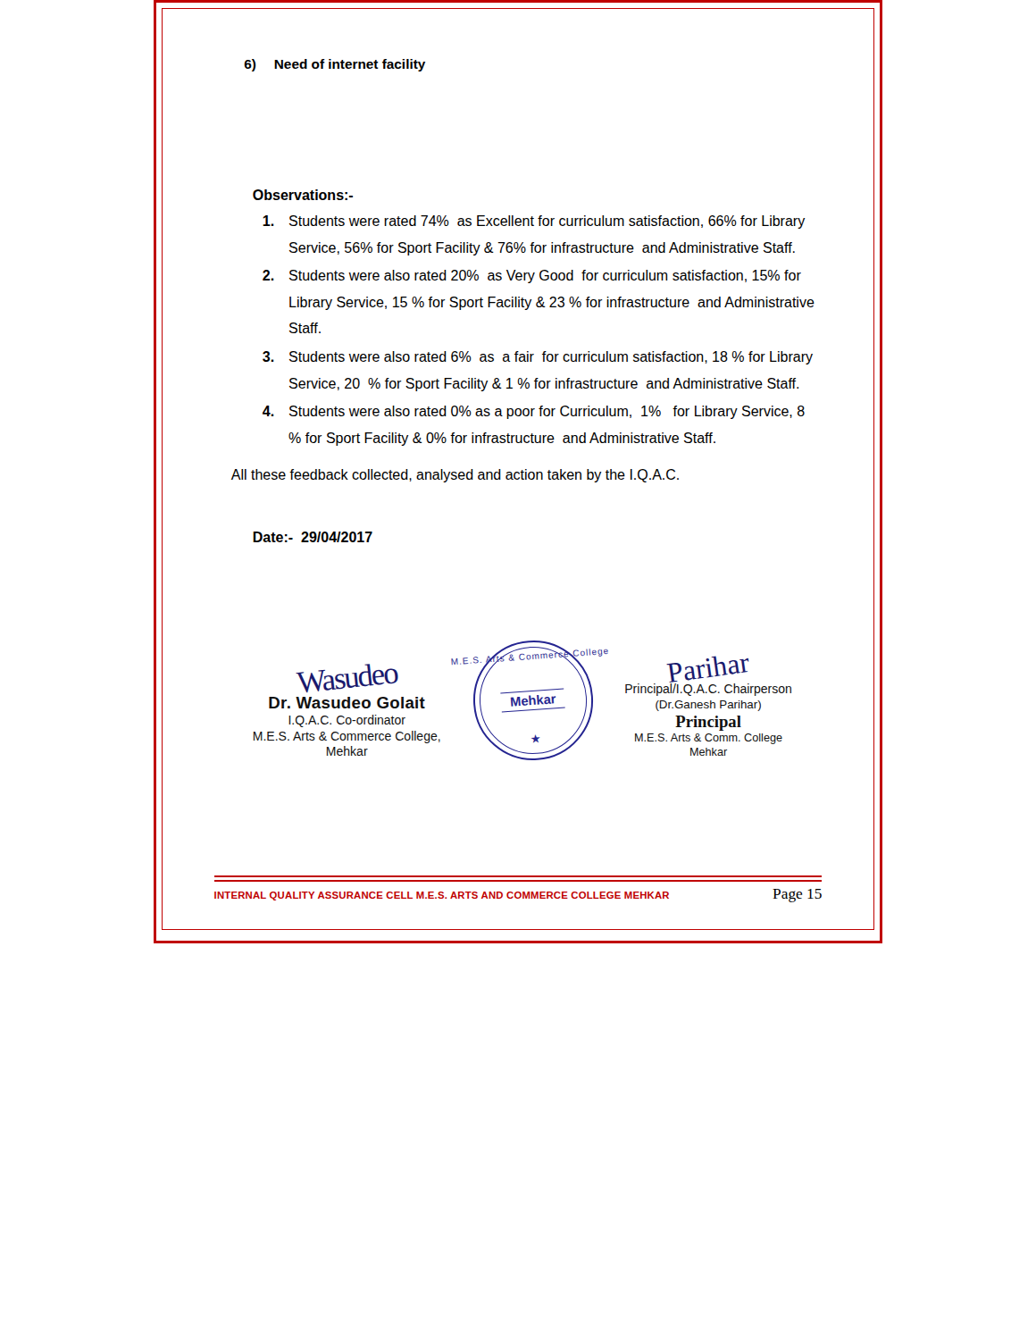6) Need of internet facility
Observations:-
Students were rated 74% as Excellent for curriculum satisfaction, 66% for Library Service, 56% for Sport Facility & 76% for infrastructure and Administrative Staff.
Students were also rated 20% as Very Good for curriculum satisfaction, 15% for Library Service, 15 % for Sport Facility & 23 % for infrastructure and Administrative Staff.
Students were also rated 6% as a fair for curriculum satisfaction, 18 % for Library Service, 20 % for Sport Facility & 1 % for infrastructure and Administrative Staff.
Students were also rated 0% as a poor for Curriculum, 1% for Library Service, 8 % for Sport Facility & 0% for infrastructure and Administrative Staff.
All these feedback collected, analysed and action taken by the I.Q.A.C.
Date:- 29/04/2017
Wasudeo
Dr. Wasudeo Golait
I.Q.A.C. Co-ordinator
M.E.S. Arts & Commerce College,
Mehkar
M.E.S. Arts & Commerce College
Mehkar
★
Parihar
Principal/I.Q.A.C. Chairperson
(Dr.Ganesh Parihar)
Principal
M.E.S. Arts & Comm. College
Mehkar
INTERNAL QUALITY ASSURANCE CELL M.E.S. ARTS AND COMMERCE COLLEGE MEHKAR
Page 15